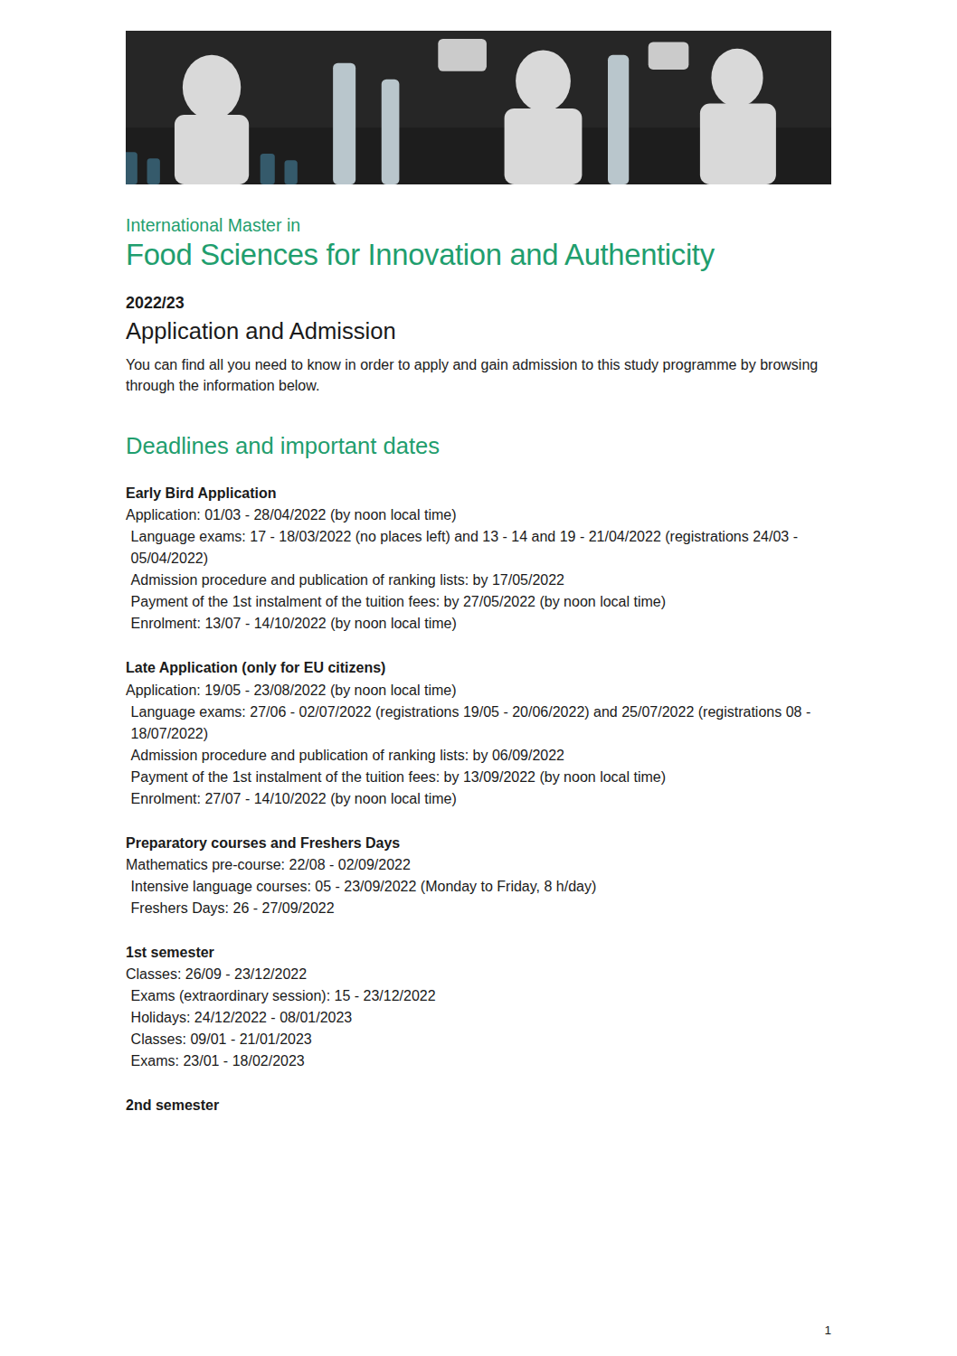International Master in
Food Sciences for Innovation and Authenticity
2022/23
Application and Admission
You can find all you need to know in order to apply and gain admission to this study programme by browsing through the information below.
Deadlines and important dates
Early Bird Application
Application: 01/03 - 28/04/2022 (by noon local time) Language exams: 17 - 18/03/2022 (no places left) and 13 - 14 and 19 - 21/04/2022 (registrations 24/03 - 05/04/2022) Admission procedure and publication of ranking lists: by 17/05/2022 Payment of the 1st instalment of the tuition fees: by 27/05/2022 (by noon local time) Enrolment: 13/07 - 14/10/2022 (by noon local time)
Late Application (only for EU citizens)
Application: 19/05 - 23/08/2022 (by noon local time) Language exams: 27/06 - 02/07/2022 (registrations 19/05 - 20/06/2022) and 25/07/2022 (registrations 08 - 18/07/2022) Admission procedure and publication of ranking lists: by 06/09/2022 Payment of the 1st instalment of the tuition fees: by 13/09/2022 (by noon local time) Enrolment: 27/07 - 14/10/2022 (by noon local time)
Preparatory courses and Freshers Days
Mathematics pre-course: 22/08 - 02/09/2022 Intensive language courses: 05 - 23/09/2022 (Monday to Friday, 8 h/day) Freshers Days: 26 - 27/09/2022
1st semester
Classes: 26/09 - 23/12/2022 Exams (extraordinary session): 15 - 23/12/2022 Holidays: 24/12/2022 - 08/01/2023 Classes: 09/01 - 21/01/2023 Exams: 23/01 - 18/02/2023
2nd semester
1